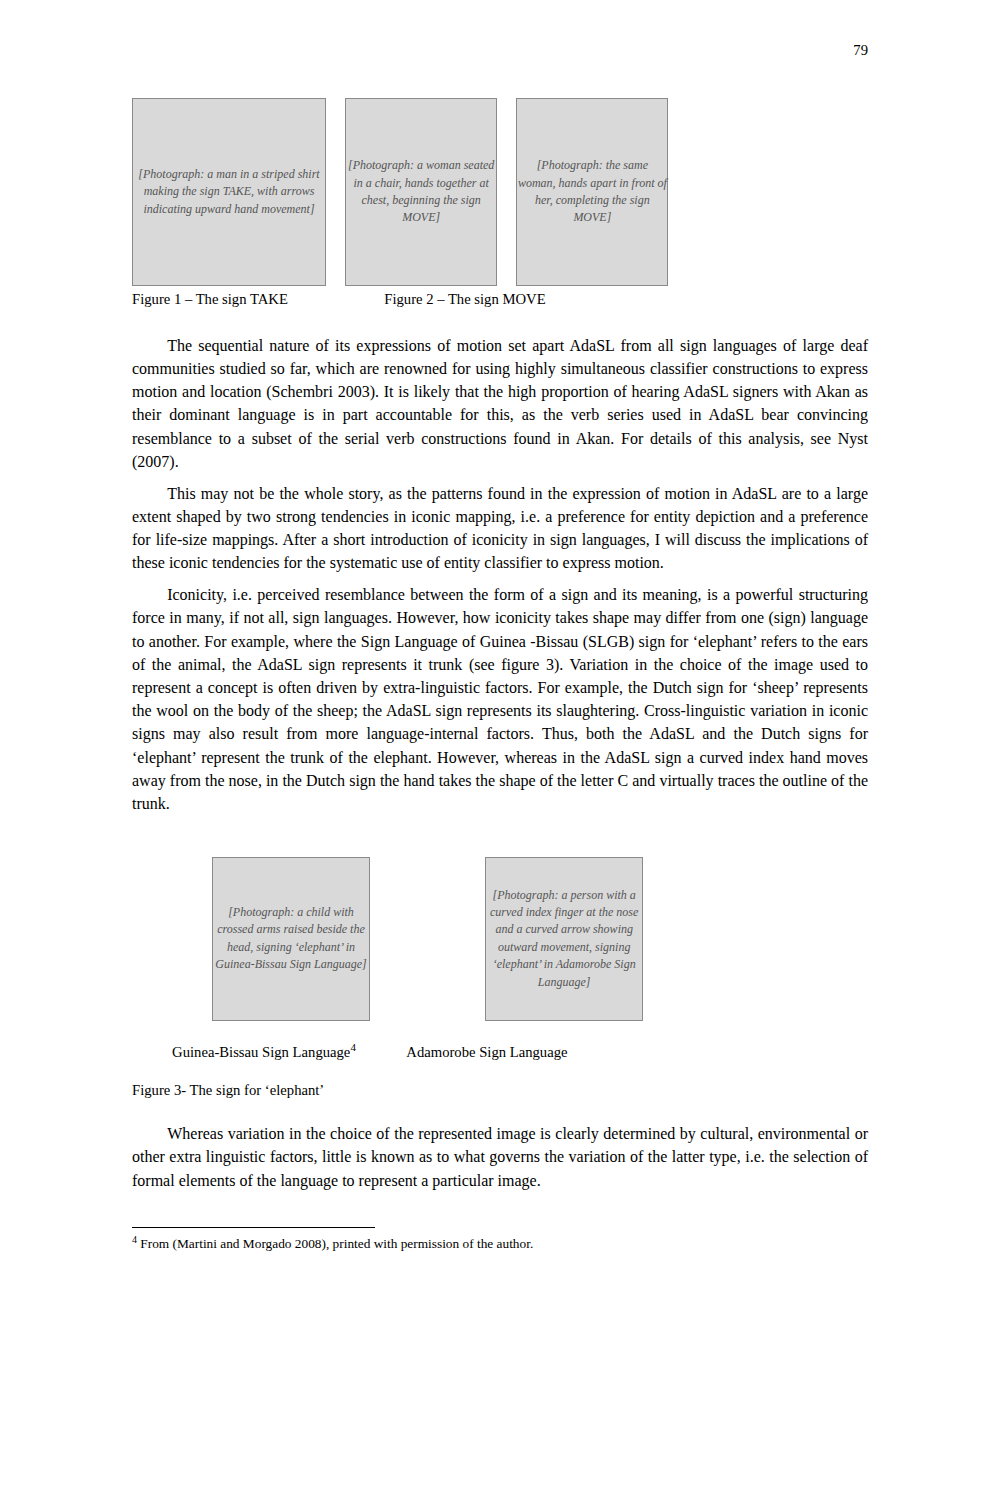79
[Photograph: a man in a striped shirt making the sign TAKE, with arrows indicating upward hand movement]
[Photograph: a woman seated in a chair, hands together at chest, beginning the sign MOVE]
[Photograph: the same woman, hands apart in front of her, completing the sign MOVE]
Figure 1 – The sign TAKE
Figure 2 – The sign MOVE
The sequential nature of its expressions of motion set apart AdaSL from all sign languages of large deaf communities studied so far, which are renowned for using highly simultaneous classifier constructions to express motion and location (Schembri 2003). It is likely that the high proportion of hearing AdaSL signers with Akan as their dominant language is in part accountable for this, as the verb series used in AdaSL bear convincing resemblance to a subset of the serial verb constructions found in Akan. For details of this analysis, see Nyst (2007).
This may not be the whole story, as the patterns found in the expression of motion in AdaSL are to a large extent shaped by two strong tendencies in iconic mapping, i.e. a preference for entity depiction and a preference for life-size mappings. After a short introduction of iconicity in sign languages, I will discuss the implications of these iconic tendencies for the systematic use of entity classifier to express motion.
Iconicity, i.e. perceived resemblance between the form of a sign and its meaning, is a powerful structuring force in many, if not all, sign languages. However, how iconicity takes shape may differ from one (sign) language to another. For example, where the Sign Language of Guinea -Bissau (SLGB) sign for ‘elephant’ refers to the ears of the animal, the AdaSL sign represents it trunk (see figure 3). Variation in the choice of the image used to represent a concept is often driven by extra-linguistic factors. For example, the Dutch sign for ‘sheep’ represents the wool on the body of the sheep; the AdaSL sign represents its slaughtering. Cross-linguistic variation in iconic signs may also result from more language-internal factors. Thus, both the AdaSL and the Dutch signs for ‘elephant’ represent the trunk of the elephant. However, whereas in the AdaSL sign a curved index hand moves away from the nose, in the Dutch sign the hand takes the shape of the letter C and virtually traces the outline of the trunk.
[Photograph: a child with crossed arms raised beside the head, signing ‘elephant’ in Guinea-Bissau Sign Language]
[Photograph: a person with a curved index finger at the nose and a curved arrow showing outward movement, signing ‘elephant’ in Adamorobe Sign Language]
Guinea-Bissau Sign Language4
Adamorobe Sign Language
Figure 3- The sign for ‘elephant’
Whereas variation in the choice of the represented image is clearly determined by cultural, environmental or other extra linguistic factors, little is known as to what governs the variation of the latter type, i.e. the selection of formal elements of the language to represent a particular image.
4 From (Martini and Morgado 2008), printed with permission of the author.